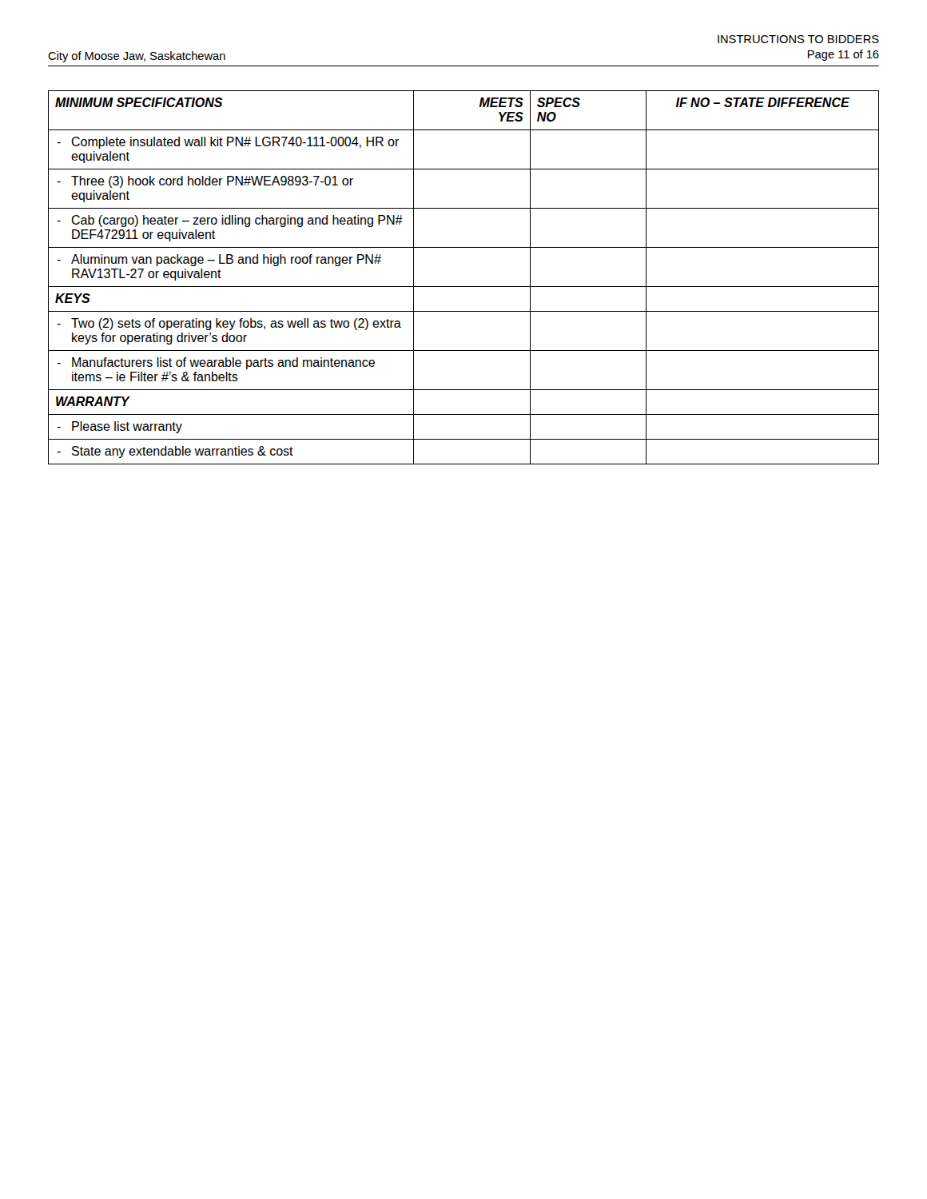City of Moose Jaw, Saskatchewan
INSTRUCTIONS TO BIDDERS
Page 11 of 16
| MINIMUM SPECIFICATIONS | MEETS YES | SPECS NO | IF NO – STATE DIFFERENCE |
| --- | --- | --- | --- |
| Complete insulated wall kit PN# LGR740-111-0004, HR or equivalent | | | |
| Three (3) hook cord holder PN#WEA9893-7-01 or equivalent | | | |
| Cab (cargo) heater – zero idling charging and heating PN# DEF472911 or equivalent | | | |
| Aluminum van package – LB and high roof ranger PN# RAV13TL-27 or equivalent | | | |
| KEYS | | | |
| Two (2) sets of operating key fobs, as well as two (2) extra keys for operating driver’s door | | | |
| Manufacturers list of wearable parts and maintenance items – ie Filter #’s & fanbelts | | | |
| WARRANTY | | | |
| Please list warranty | | | |
| State any extendable warranties & cost | | | |